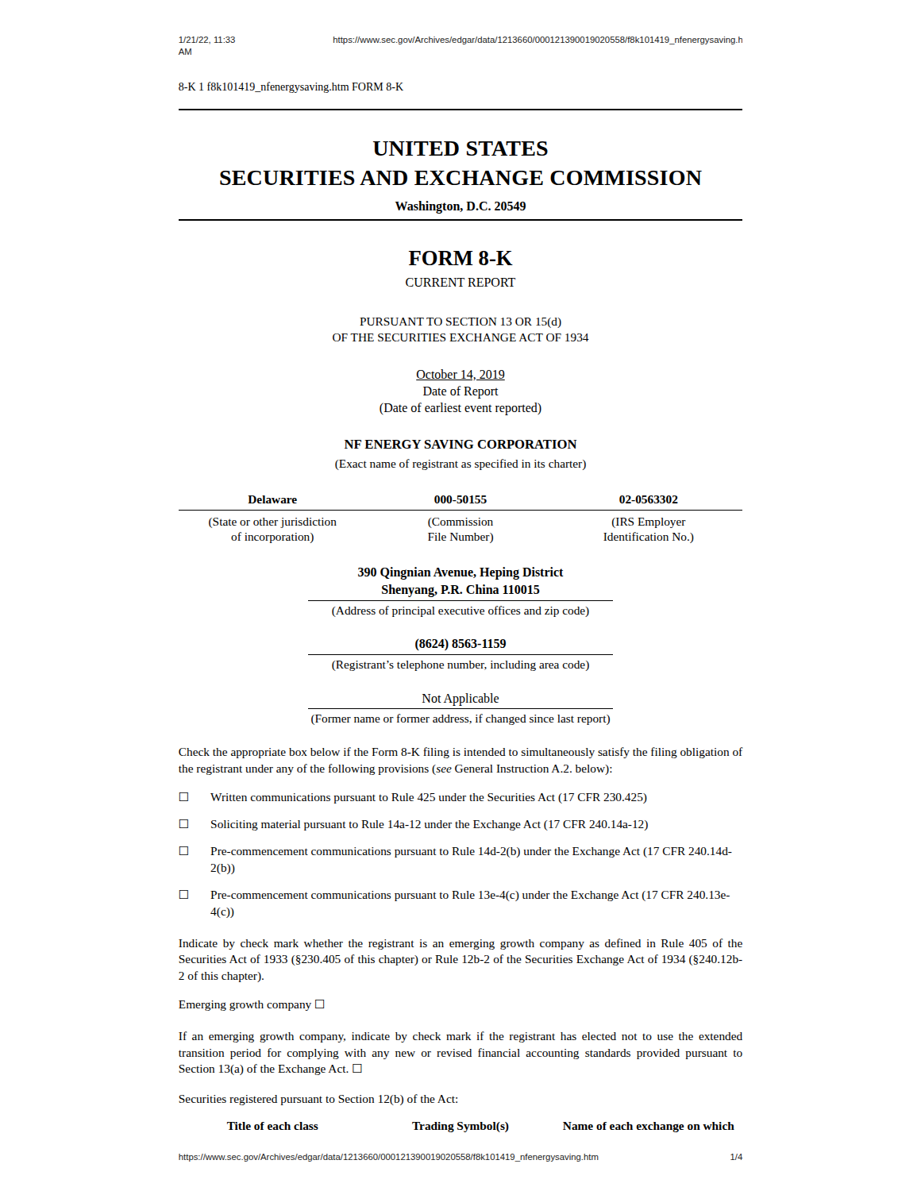1/21/22, 11:33 AM
https://www.sec.gov/Archives/edgar/data/1213660/000121390019020558/f8k101419_nfenergysaving.htm
8-K 1 f8k101419_nfenergysaving.htm FORM 8-K
UNITED STATESSECURITIES AND EXCHANGE COMMISSION
Washington, D.C. 20549
FORM 8-K
CURRENT REPORT
PURSUANT TO SECTION 13 OR 15(d)
OF THE SECURITIES EXCHANGE ACT OF 1934
October 14, 2019
Date of Report
(Date of earliest event reported)
NF ENERGY SAVING CORPORATION
(Exact name of registrant as specified in its charter)
| Delaware | 000-50155 | 02-0563302 |
| (State or other jurisdiction of incorporation) | (Commission File Number) | (IRS Employer Identification No.) |
390 Qingnian Avenue, Heping District
Shenyang, P.R. China 110015
(Address of principal executive offices and zip code)
(8624) 8563-1159
(Registrant’s telephone number, including area code)
Not Applicable
(Former name or former address, if changed since last report)
Check the appropriate box below if the Form 8-K filing is intended to simultaneously satisfy the filing obligation of the registrant under any of the following provisions (see General Instruction A.2. below):
☐
Written communications pursuant to Rule 425 under the Securities Act (17 CFR 230.425)
☐
Soliciting material pursuant to Rule 14a-12 under the Exchange Act (17 CFR 240.14a-12)
☐
Pre-commencement communications pursuant to Rule 14d-2(b) under the Exchange Act (17 CFR 240.14d-2(b))
☐
Pre-commencement communications pursuant to Rule 13e-4(c) under the Exchange Act (17 CFR 240.13e-4(c))
Indicate by check mark whether the registrant is an emerging growth company as defined in Rule 405 of the Securities Act of 1933 (§230.405 of this chapter) or Rule 12b-2 of the Securities Exchange Act of 1934 (§240.12b-2 of this chapter).
Emerging growth company ☐
If an emerging growth company, indicate by check mark if the registrant has elected not to use the extended transition period for complying with any new or revised financial accounting standards provided pursuant to Section 13(a) of the Exchange Act. ☐
Securities registered pursuant to Section 12(b) of the Act:
| Title of each class | Trading Symbol(s) | Name of each exchange on which |
| --- | --- | --- |
https://www.sec.gov/Archives/edgar/data/1213660/000121390019020558/f8k101419_nfenergysaving.htm
1/4